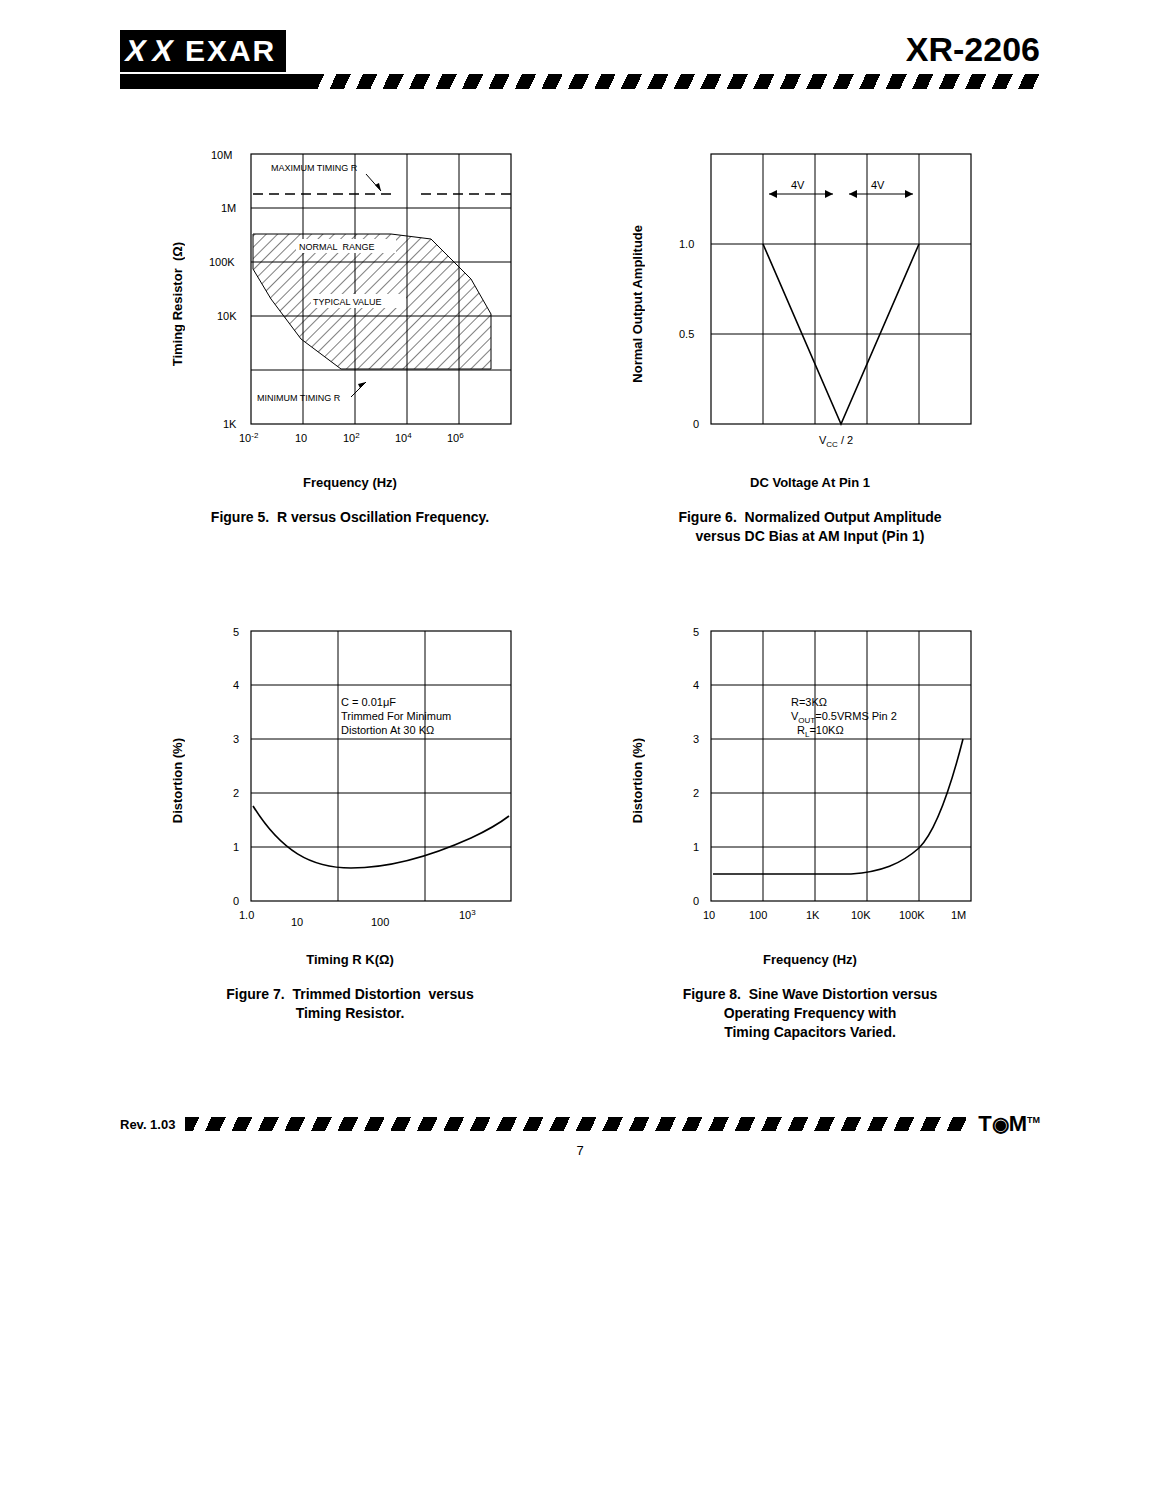X X EXAR
XR-2206
Timing Resistor (Ω)
MAXIMUM TIMING R NORMAL RANGE TYPICAL VALUE MINIMUM TIMING R 10M 1M 100K 10K 1K 10-2 10 102 104 106
Frequency (Hz)
Figure 5. R versus Oscillation Frequency.
Normal Output Amplitude
4V 4V 1.0 0.5 0 VCC / 2
DC Voltage At Pin 1
Figure 6. Normalized Output Amplitude
versus DC Bias at AM Input (Pin 1)
Distortion (%)
C = 0.01μF Trimmed For Minimum Distortion At 30 KΩ 5 4 3 2 1 0 1.0 10 100 103
Timing R K(Ω)
Figure 7. Trimmed Distortion versus
Timing Resistor.
Distortion (%)
R=3KΩ VOUT=0.5VRMS Pin 2 RL=10KΩ 5 4 3 2 1 0 10 100 1K 10K 100K 1M
Frequency (Hz)
Figure 8. Sine Wave Distortion versus
Operating Frequency with
Timing Capacitors Varied.
Rev. 1.03
T◉MTM
7